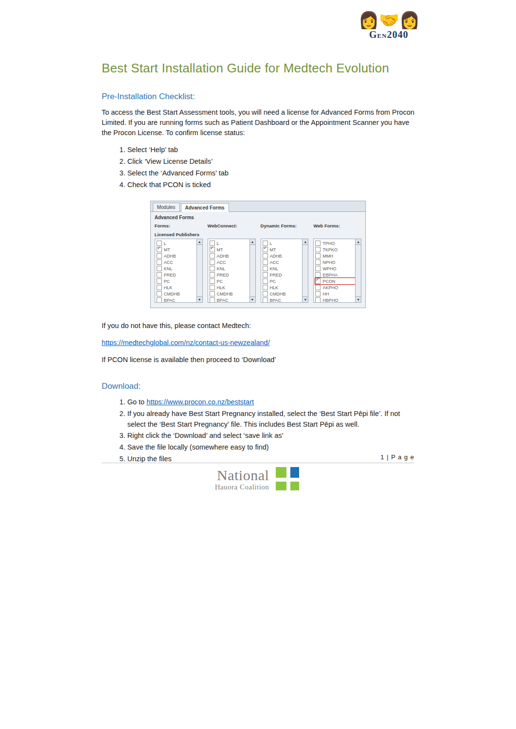👩‍🤝‍👩
GEN2040
Best Start Installation Guide for Medtech Evolution
Pre-Installation Checklist:
To access the Best Start Assessment tools, you will need a license for Advanced Forms from Procon Limited. If you are running forms such as Patient Dashboard or the Appointment Scanner you have the Procon License. To confirm license status:
Select ‘Help’ tab
Click ‘View License Details’
Select the ‘Advanced Forms’ tab
Check that PCON is ticked
Modules
Advanced Forms
Advanced Forms
Forms:
WebConnect:
Dynamic Forms:
Web Forms:
Licensed Publishers
L
MT
ADHB
ACC
KNL
PRED
PC
HLK
CMDHB
BPAC
▲
▼
L
MT
ADHB
ACC
KNL
PRED
PC
HLK
CMDHB
BPAC
▲
▼
L
MT
ADHB
ACC
KNL
PRED
PC
HLK
CMDHB
BPAC
▲
▼
TPHO
TKPKO
MMH
NPHO
WPHO
EBPHA
PCON
AKPHO
HH
HBPHO
▲
▼
If you do not have this, please contact Medtech:
https://medtechglobal.com/nz/contact-us-newzealand/
If PCON license is available then proceed to ‘Download’
Download:
Go to https://www.procon.co.nz/beststart
If you already have Best Start Pregnancy installed, select the ‘Best Start Pēpi file’. If not select the ‘Best Start Pregnancy’ file. This includes Best Start Pēpi as well.
Right click the ‘Download’ and select ‘save link as’
Save the file locally (somewhere easy to find)
Unzip the files
1 | P a g e
National
Hauora Coalition